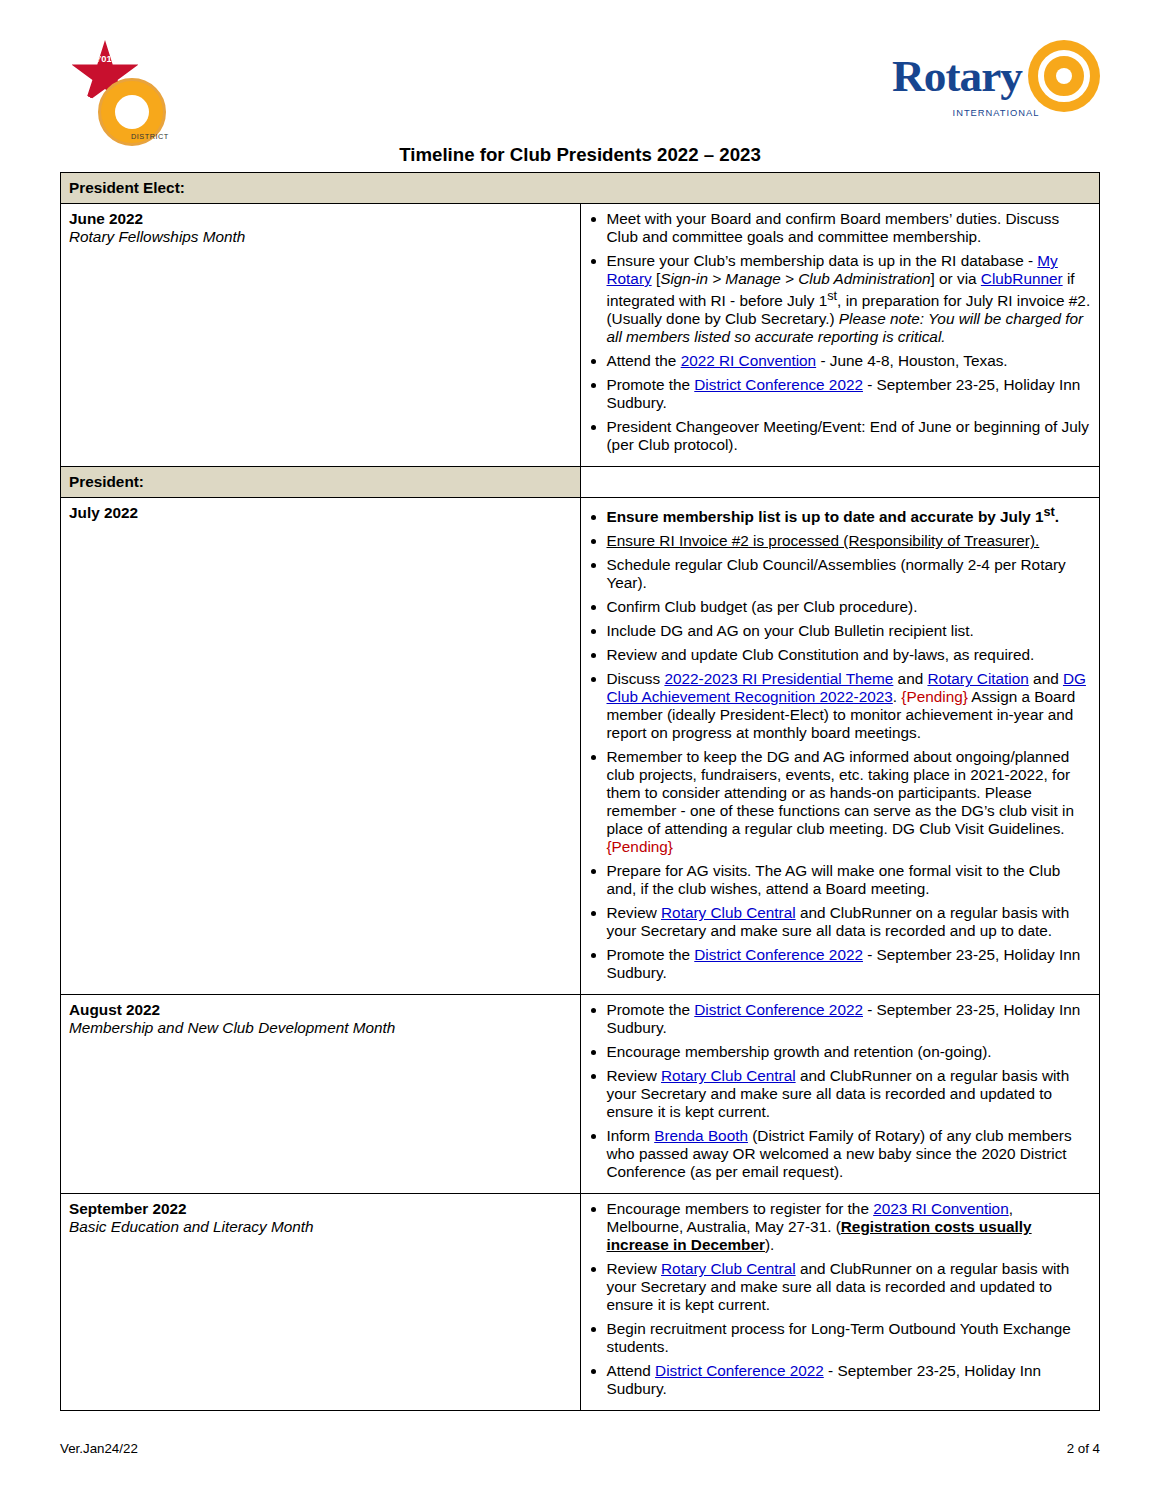7010
DISTRICT
Rotary
INTERNATIONAL
Timeline for Club Presidents 2022 – 2023
| President Elect: |
| June 2022 Rotary Fellowships Month | Meet with your Board and confirm Board members’ duties. Discuss Club and committee goals and committee membership. Ensure your Club’s membership data is up in the RI database - My Rotary [ Sign-in > Manage > Club Administration ] or via ClubRunner if integrated with RI - before July 1 st , in preparation for July RI invoice #2. (Usually done by Club Secretary.) Please note: You will be charged for all members listed so accurate reporting is critical. Attend the 2022 RI Convention - June 4-8, Houston, Texas. Promote the District Conference 2022 - September 23-25, Holiday Inn Sudbury. President Changeover Meeting/Event: End of June or beginning of July (per Club protocol). |
| President: | |
| July 2022 | Ensure membership list is up to date and accurate by July 1 st . Ensure RI Invoice #2 is processed (Responsibility of Treasurer). Schedule regular Club Council/Assemblies (normally 2-4 per Rotary Year). Confirm Club budget (as per Club procedure). Include DG and AG on your Club Bulletin recipient list. Review and update Club Constitution and by-laws, as required. Discuss 2022-2023 RI Presidential Theme and Rotary Citation and DG Club Achievement Recognition 2022-2023 . {Pending} Assign a Board member (ideally President-Elect) to monitor achievement in-year and report on progress at monthly board meetings. Remember to keep the DG and AG informed about ongoing/planned club projects, fundraisers, events, etc. taking place in 2021-2022, for them to consider attending or as hands-on participants. Please remember - one of these functions can serve as the DG’s club visit in place of attending a regular club meeting. DG Club Visit Guidelines. {Pending} Prepare for AG visits. The AG will make one formal visit to the Club and, if the club wishes, attend a Board meeting. Review Rotary Club Central and ClubRunner on a regular basis with your Secretary and make sure all data is recorded and up to date. Promote the District Conference 2022 - September 23-25, Holiday Inn Sudbury. |
| August 2022 Membership and New Club Development Month | Promote the District Conference 2022 - September 23-25, Holiday Inn Sudbury. Encourage membership growth and retention (on-going). Review Rotary Club Central and ClubRunner on a regular basis with your Secretary and make sure all data is recorded and updated to ensure it is kept current. Inform Brenda Booth (District Family of Rotary) of any club members who passed away OR welcomed a new baby since the 2020 District Conference (as per email request). |
| September 2022 Basic Education and Literacy Month | Encourage members to register for the 2023 RI Convention , Melbourne, Australia, May 27-31. ( Registration costs usually increase in December ). Review Rotary Club Central and ClubRunner on a regular basis with your Secretary and make sure all data is recorded and updated to ensure it is kept current. Begin recruitment process for Long-Term Outbound Youth Exchange students. Attend District Conference 2022 - September 23-25, Holiday Inn Sudbury. |
Ver.Jan24/22 2 of 4